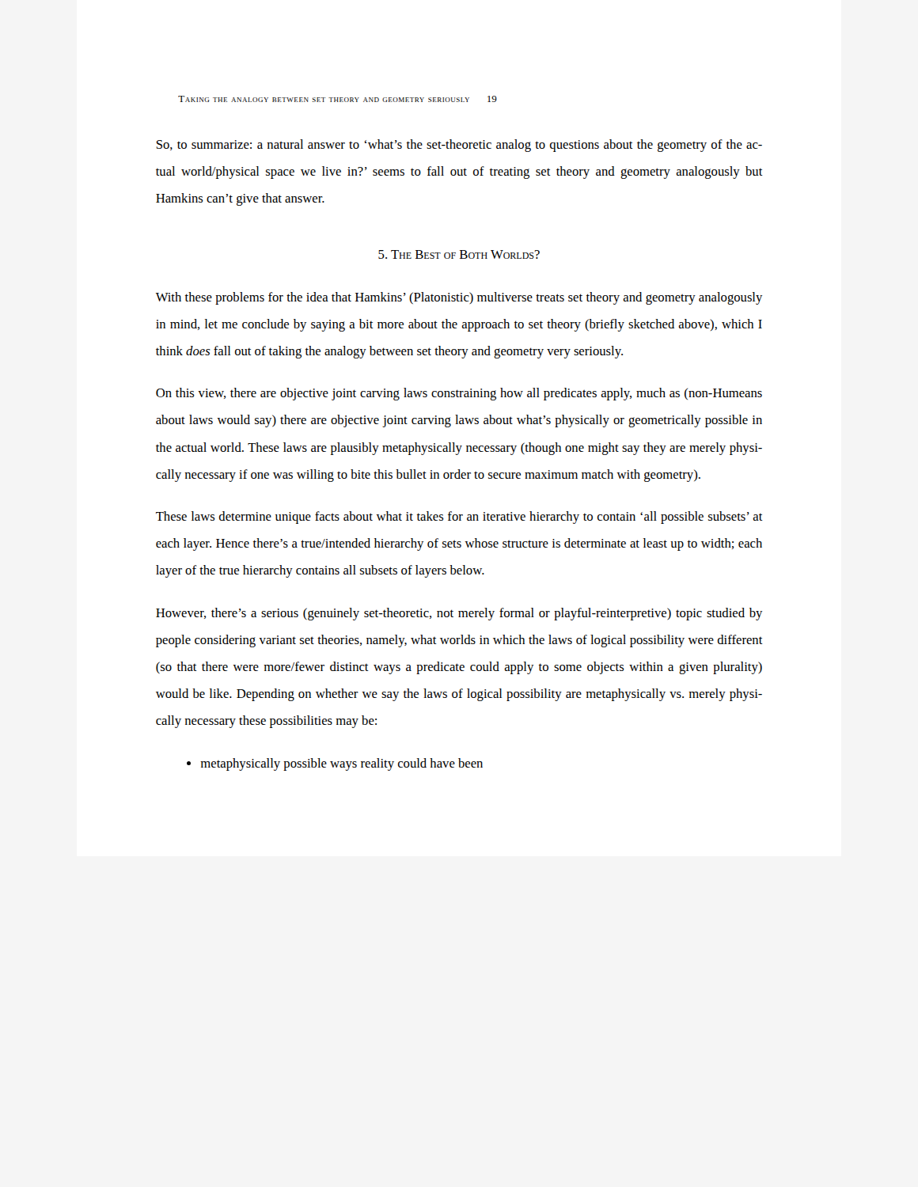Taking the analogy between set theory and geometry seriously19
So, to summarize: a natural answer to ‘what’s the set-theoretic analog to questions about the geometry of the actual world/physical space we live in?’ seems to fall out of treating set theory and geometry analogously but Hamkins can’t give that answer.
5. The Best of Both Worlds?
With these problems for the idea that Hamkins’ (Platonistic) multiverse treats set theory and geometry analogously in mind, let me conclude by saying a bit more about the approach to set theory (briefly sketched above), which I think does fall out of taking the analogy between set theory and geometry very seriously.
On this view, there are objective joint carving laws constraining how all predicates apply, much as (non-Humeans about laws would say) there are objective joint carving laws about what’s physically or geometrically possible in the actual world. These laws are plausibly metaphysically necessary (though one might say they are merely physically necessary if one was willing to bite this bullet in order to secure maximum match with geometry).
These laws determine unique facts about what it takes for an iterative hierarchy to contain ‘all possible subsets’ at each layer. Hence there’s a true/intended hierarchy of sets whose structure is determinate at least up to width; each layer of the true hierarchy contains all subsets of layers below.
However, there’s a serious (genuinely set-theoretic, not merely formal or playful-reinterpretive) topic studied by people considering variant set theories, namely, what worlds in which the laws of logical possibility were different (so that there were more/fewer distinct ways a predicate could apply to some objects within a given plurality) would be like. Depending on whether we say the laws of logical possibility are metaphysically vs. merely physically necessary these possibilities may be:
metaphysically possible ways reality could have been